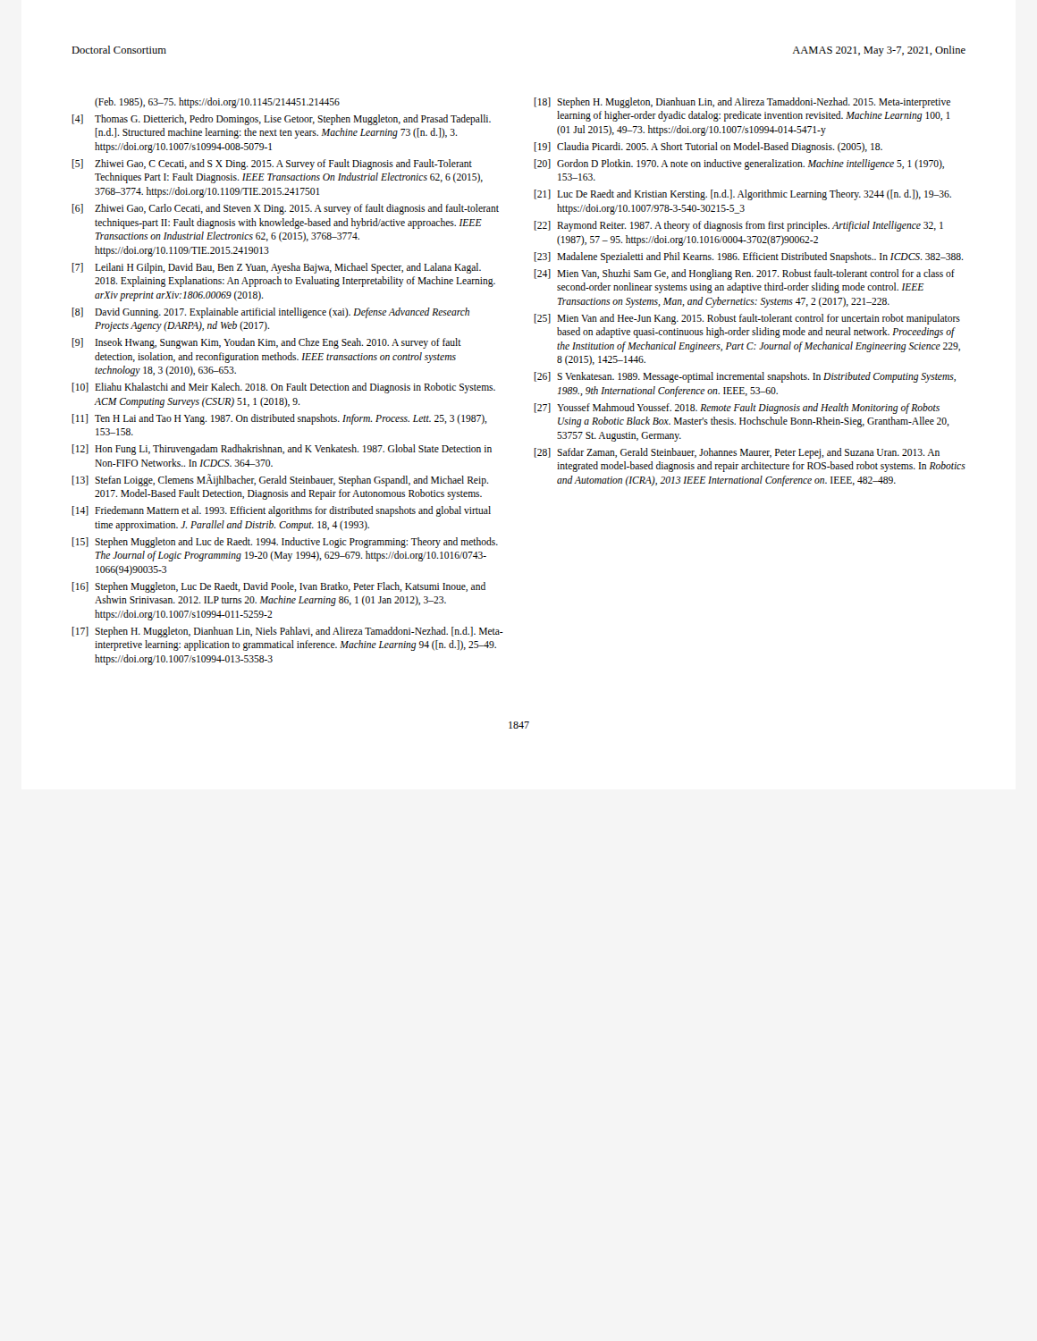Doctoral Consortium
AAMAS 2021, May 3-7, 2021, Online
(Feb. 1985), 63–75. https://doi.org/10.1145/214451.214456
[4] Thomas G. Dietterich, Pedro Domingos, Lise Getoor, Stephen Muggleton, and Prasad Tadepalli. [n.d.]. Structured machine learning: the next ten years. Machine Learning 73 ([n. d.]), 3. https://doi.org/10.1007/s10994-008-5079-1
[5] Zhiwei Gao, C Cecati, and S X Ding. 2015. A Survey of Fault Diagnosis and Fault-Tolerant Techniques Part I: Fault Diagnosis. IEEE Transactions On Industrial Electronics 62, 6 (2015), 3768–3774. https://doi.org/10.1109/TIE.2015.2417501
[6] Zhiwei Gao, Carlo Cecati, and Steven X Ding. 2015. A survey of fault diagnosis and fault-tolerant techniques-part II: Fault diagnosis with knowledge-based and hybrid/active approaches. IEEE Transactions on Industrial Electronics 62, 6 (2015), 3768–3774. https://doi.org/10.1109/TIE.2015.2419013
[7] Leilani H Gilpin, David Bau, Ben Z Yuan, Ayesha Bajwa, Michael Specter, and Lalana Kagal. 2018. Explaining Explanations: An Approach to Evaluating Interpretability of Machine Learning. arXiv preprint arXiv:1806.00069 (2018).
[8] David Gunning. 2017. Explainable artificial intelligence (xai). Defense Advanced Research Projects Agency (DARPA), nd Web (2017).
[9] Inseok Hwang, Sungwan Kim, Youdan Kim, and Chze Eng Seah. 2010. A survey of fault detection, isolation, and reconfiguration methods. IEEE transactions on control systems technology 18, 3 (2010), 636–653.
[10] Eliahu Khalastchi and Meir Kalech. 2018. On Fault Detection and Diagnosis in Robotic Systems. ACM Computing Surveys (CSUR) 51, 1 (2018), 9.
[11] Ten H Lai and Tao H Yang. 1987. On distributed snapshots. Inform. Process. Lett. 25, 3 (1987), 153–158.
[12] Hon Fung Li, Thiruvengadam Radhakrishnan, and K Venkatesh. 1987. Global State Detection in Non-FIFO Networks.. In ICDCS. 364–370.
[13] Stefan Loigge, Clemens MÃijhlbacher, Gerald Steinbauer, Stephan Gspandl, and Michael Reip. 2017. Model-Based Fault Detection, Diagnosis and Repair for Autonomous Robotics systems.
[14] Friedemann Mattern et al. 1993. Efficient algorithms for distributed snapshots and global virtual time approximation. J. Parallel and Distrib. Comput. 18, 4 (1993).
[15] Stephen Muggleton and Luc de Raedt. 1994. Inductive Logic Programming: Theory and methods. The Journal of Logic Programming 19-20 (May 1994), 629–679. https://doi.org/10.1016/0743-1066(94)90035-3
[16] Stephen Muggleton, Luc De Raedt, David Poole, Ivan Bratko, Peter Flach, Katsumi Inoue, and Ashwin Srinivasan. 2012. ILP turns 20. Machine Learning 86, 1 (01 Jan 2012), 3–23. https://doi.org/10.1007/s10994-011-5259-2
[17] Stephen H. Muggleton, Dianhuan Lin, Niels Pahlavi, and Alireza Tamaddoni-Nezhad. [n.d.]. Meta-interpretive learning: application to grammatical inference. Machine Learning 94 ([n. d.]), 25–49. https://doi.org/10.1007/s10994-013-5358-3
[18] Stephen H. Muggleton, Dianhuan Lin, and Alireza Tamaddoni-Nezhad. 2015. Meta-interpretive learning of higher-order dyadic datalog: predicate invention revisited. Machine Learning 100, 1 (01 Jul 2015), 49–73. https://doi.org/10.1007/s10994-014-5471-y
[19] Claudia Picardi. 2005. A Short Tutorial on Model-Based Diagnosis. (2005), 18.
[20] Gordon D Plotkin. 1970. A note on inductive generalization. Machine intelligence 5, 1 (1970), 153–163.
[21] Luc De Raedt and Kristian Kersting. [n.d.]. Algorithmic Learning Theory. 3244 ([n. d.]), 19–36. https://doi.org/10.1007/978-3-540-30215-5_3
[22] Raymond Reiter. 1987. A theory of diagnosis from first principles. Artificial Intelligence 32, 1 (1987), 57 – 95. https://doi.org/10.1016/0004-3702(87)90062-2
[23] Madalene Spezialetti and Phil Kearns. 1986. Efficient Distributed Snapshots.. In ICDCS. 382–388.
[24] Mien Van, Shuzhi Sam Ge, and Hongliang Ren. 2017. Robust fault-tolerant control for a class of second-order nonlinear systems using an adaptive third-order sliding mode control. IEEE Transactions on Systems, Man, and Cybernetics: Systems 47, 2 (2017), 221–228.
[25] Mien Van and Hee-Jun Kang. 2015. Robust fault-tolerant control for uncertain robot manipulators based on adaptive quasi-continuous high-order sliding mode and neural network. Proceedings of the Institution of Mechanical Engineers, Part C: Journal of Mechanical Engineering Science 229, 8 (2015), 1425–1446.
[26] S Venkatesan. 1989. Message-optimal incremental snapshots. In Distributed Computing Systems, 1989., 9th International Conference on. IEEE, 53–60.
[27] Youssef Mahmoud Youssef. 2018. Remote Fault Diagnosis and Health Monitoring of Robots Using a Robotic Black Box. Master's thesis. Hochschule Bonn-Rhein-Sieg, Grantham-Allee 20, 53757 St. Augustin, Germany.
[28] Safdar Zaman, Gerald Steinbauer, Johannes Maurer, Peter Lepej, and Suzana Uran. 2013. An integrated model-based diagnosis and repair architecture for ROS-based robot systems. In Robotics and Automation (ICRA), 2013 IEEE International Conference on. IEEE, 482–489.
1847